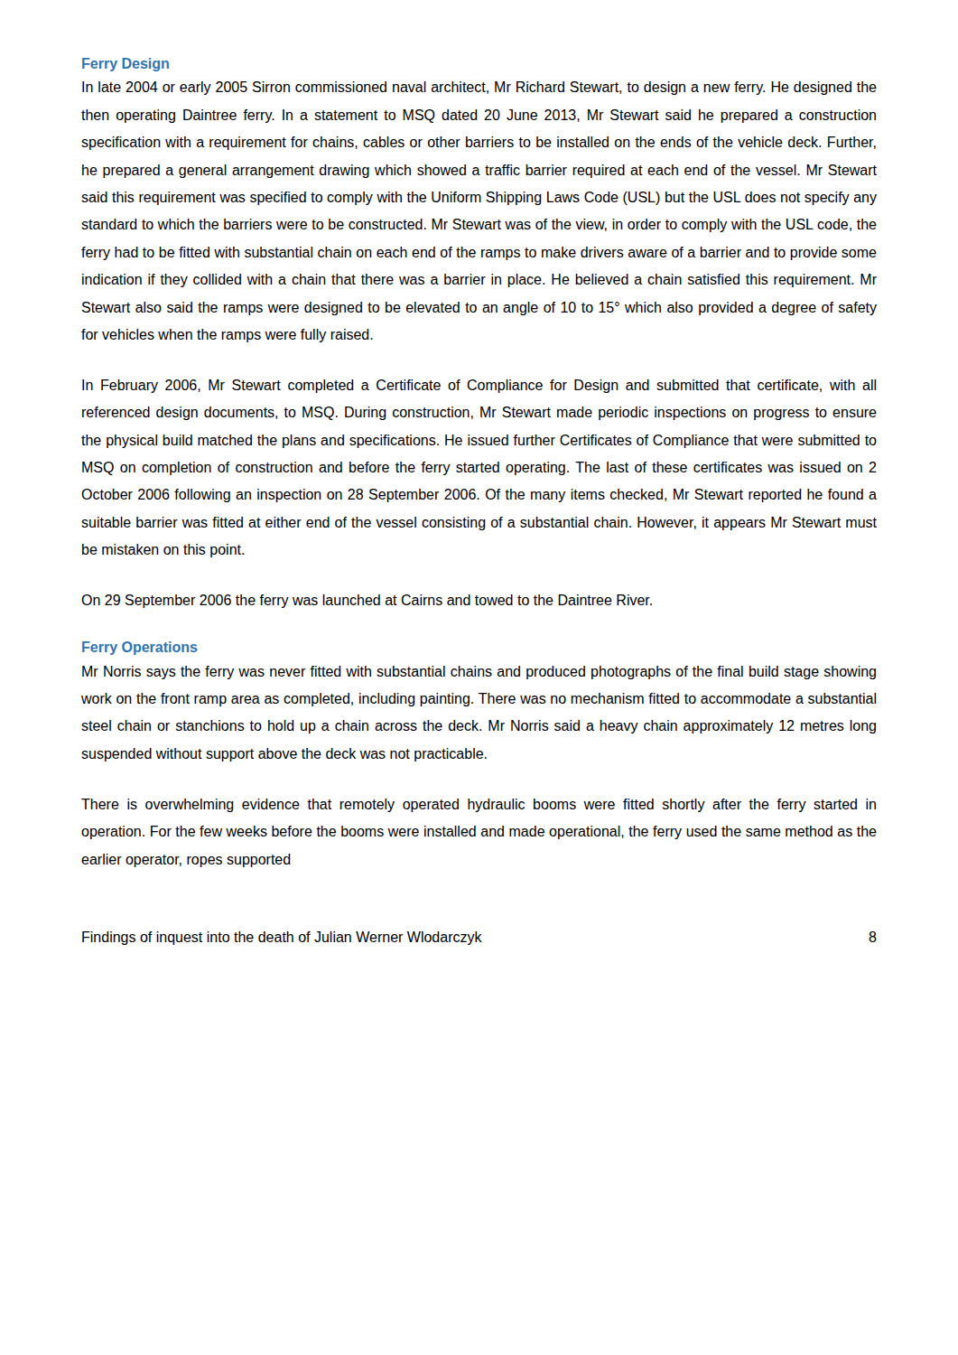Ferry Design
In late 2004 or early 2005 Sirron commissioned naval architect, Mr Richard Stewart, to design a new ferry. He designed the then operating Daintree ferry. In a statement to MSQ dated 20 June 2013, Mr Stewart said he prepared a construction specification with a requirement for chains, cables or other barriers to be installed on the ends of the vehicle deck. Further, he prepared a general arrangement drawing which showed a traffic barrier required at each end of the vessel. Mr Stewart said this requirement was specified to comply with the Uniform Shipping Laws Code (USL) but the USL does not specify any standard to which the barriers were to be constructed. Mr Stewart was of the view, in order to comply with the USL code, the ferry had to be fitted with substantial chain on each end of the ramps to make drivers aware of a barrier and to provide some indication if they collided with a chain that there was a barrier in place. He believed a chain satisfied this requirement. Mr Stewart also said the ramps were designed to be elevated to an angle of 10 to 15° which also provided a degree of safety for vehicles when the ramps were fully raised.
In February 2006, Mr Stewart completed a Certificate of Compliance for Design and submitted that certificate, with all referenced design documents, to MSQ. During construction, Mr Stewart made periodic inspections on progress to ensure the physical build matched the plans and specifications. He issued further Certificates of Compliance that were submitted to MSQ on completion of construction and before the ferry started operating. The last of these certificates was issued on 2 October 2006 following an inspection on 28 September 2006. Of the many items checked, Mr Stewart reported he found a suitable barrier was fitted at either end of the vessel consisting of a substantial chain. However, it appears Mr Stewart must be mistaken on this point.
On 29 September 2006 the ferry was launched at Cairns and towed to the Daintree River.
Ferry Operations
Mr Norris says the ferry was never fitted with substantial chains and produced photographs of the final build stage showing work on the front ramp area as completed, including painting. There was no mechanism fitted to accommodate a substantial steel chain or stanchions to hold up a chain across the deck. Mr Norris said a heavy chain approximately 12 metres long suspended without support above the deck was not practicable.
There is overwhelming evidence that remotely operated hydraulic booms were fitted shortly after the ferry started in operation. For the few weeks before the booms were installed and made operational, the ferry used the same method as the earlier operator, ropes supported
Findings of inquest into the death of Julian Werner Wlodarczyk 8